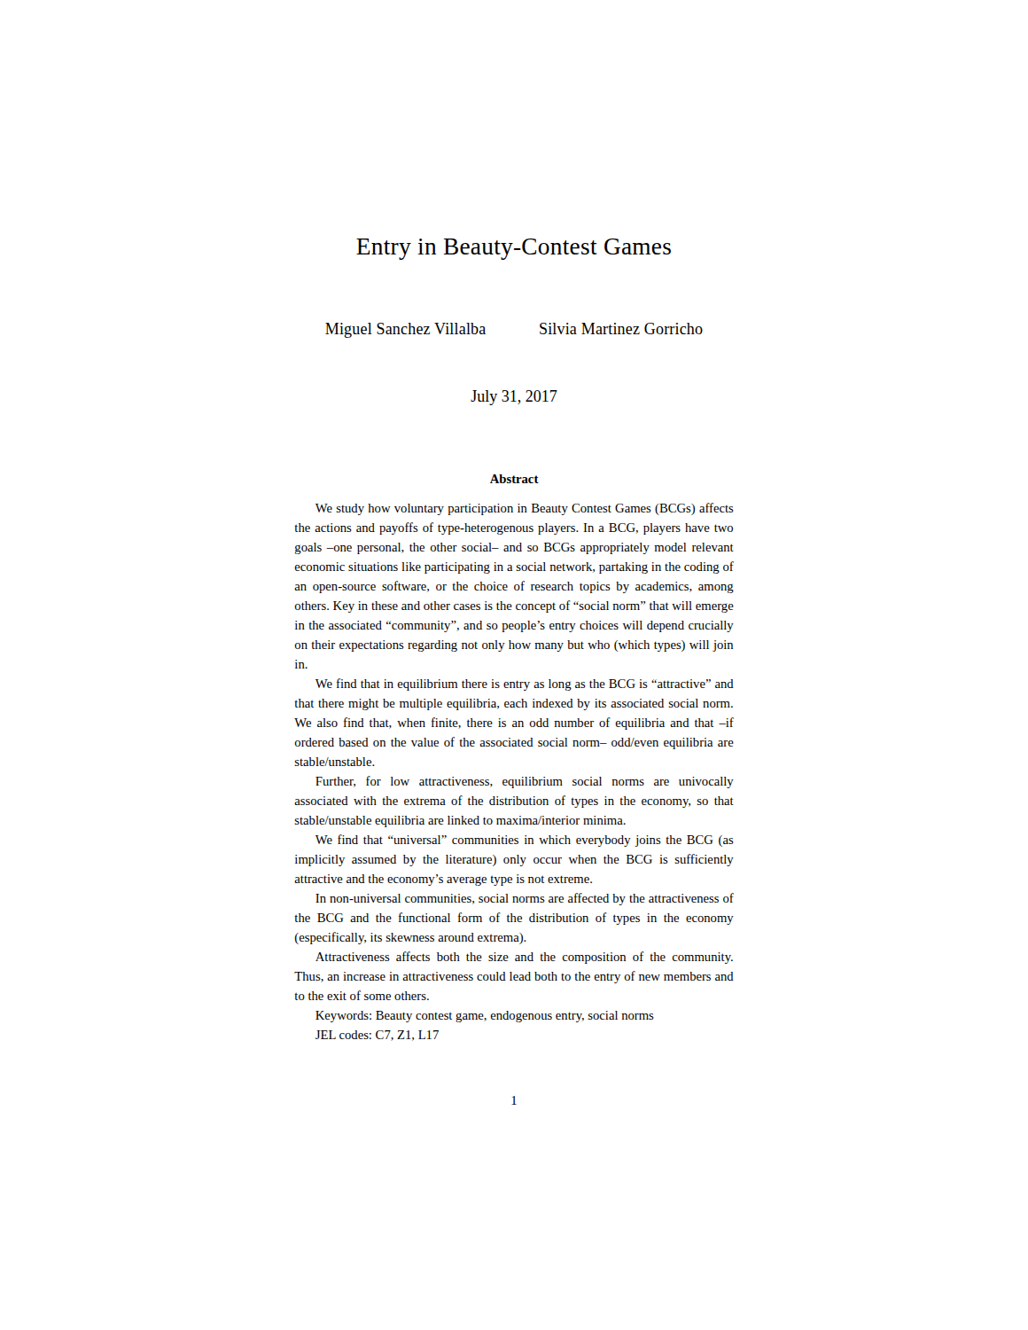Entry in Beauty-Contest Games
Miguel Sanchez Villalba Silvia Martinez Gorricho
July 31, 2017
Abstract
We study how voluntary participation in Beauty Contest Games (BCGs) affects the actions and payoffs of type-heterogenous players. In a BCG, players have two goals –one personal, the other social– and so BCGs appropriately model relevant economic situations like participating in a social network, partaking in the coding of an open-source software, or the choice of research topics by academics, among others. Key in these and other cases is the concept of “social norm” that will emerge in the associated “community”, and so people’s entry choices will depend crucially on their expectations regarding not only how many but who (which types) will join in.
We find that in equilibrium there is entry as long as the BCG is “attractive” and that there might be multiple equilibria, each indexed by its associated social norm. We also find that, when finite, there is an odd number of equilibria and that –if ordered based on the value of the associated social norm– odd/even equilibria are stable/unstable.
Further, for low attractiveness, equilibrium social norms are univocally associated with the extrema of the distribution of types in the economy, so that stable/unstable equilibria are linked to maxima/interior minima.
We find that “universal” communities in which everybody joins the BCG (as implicitly assumed by the literature) only occur when the BCG is sufficiently attractive and the economy’s average type is not extreme.
In non-universal communities, social norms are affected by the attractiveness of the BCG and the functional form of the distribution of types in the economy (especifically, its skewness around extrema).
Attractiveness affects both the size and the composition of the community. Thus, an increase in attractiveness could lead both to the entry of new members and to the exit of some others.
Keywords: Beauty contest game, endogenous entry, social norms
JEL codes: C7, Z1, L17
1